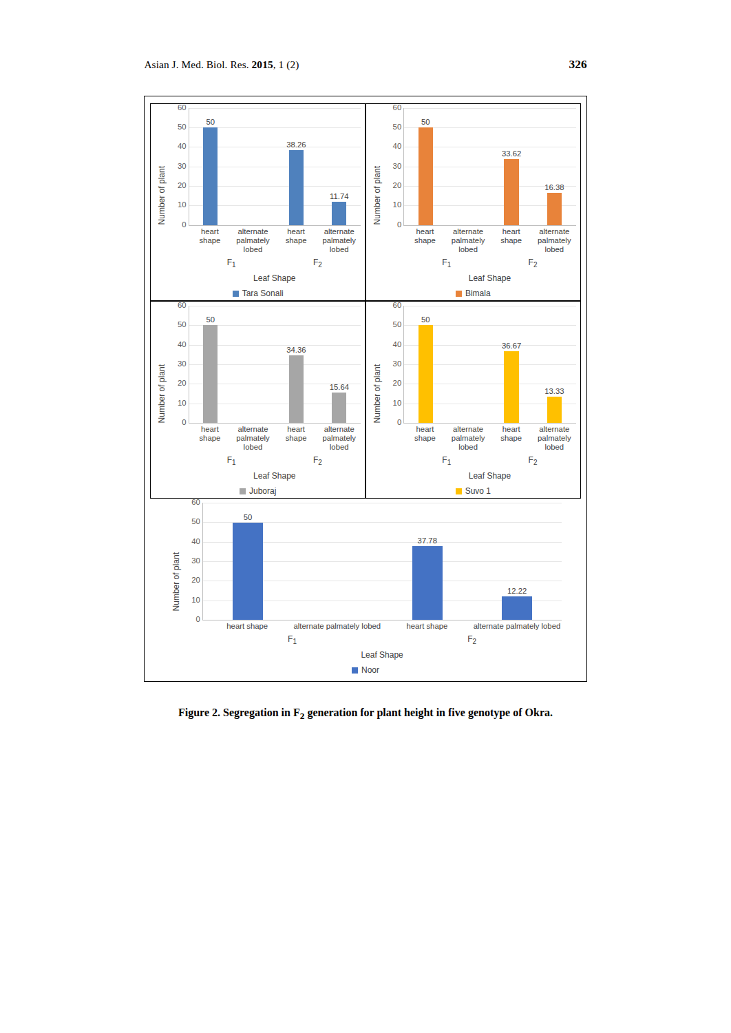Asian J. Med. Biol. Res. 2015, 1 (2)
326
Number of plant
60 50 40 30 20 10 0
50
38.26
11.74
heart shape
alternate palmately lobed
heart shape
alternate palmately lobed
F1 F2
Leaf Shape
Tara Sonali
Number of plant
60 50 40 30 20 10 0
50
33.62
16.38
heart shape
alternate palmately lobed
heart shape
alternate palmately lobed
F1 F2
Leaf Shape
Bimala
Number of plant
60 50 40 30 20 10 0
50
34.36
15.64
heart shape
alternate palmately lobed
heart shape
alternate palmately lobed
F1 F2
Leaf Shape
Juboraj
Number of plant
60 50 40 30 20 10 0
50
36.67
13.33
heart shape
alternate palmately lobed
heart shape
alternate palmately lobed
F1 F2
Leaf Shape
Suvo 1
Number of plant
60 50 40 30 20 10 0
50
37.78
12.22
heart shape
alternate palmately lobed
heart shape
alternate palmately lobed
F1 F2
Leaf Shape
Noor
Figure 2. Segregation in F2 generation for plant height in five genotype of Okra.